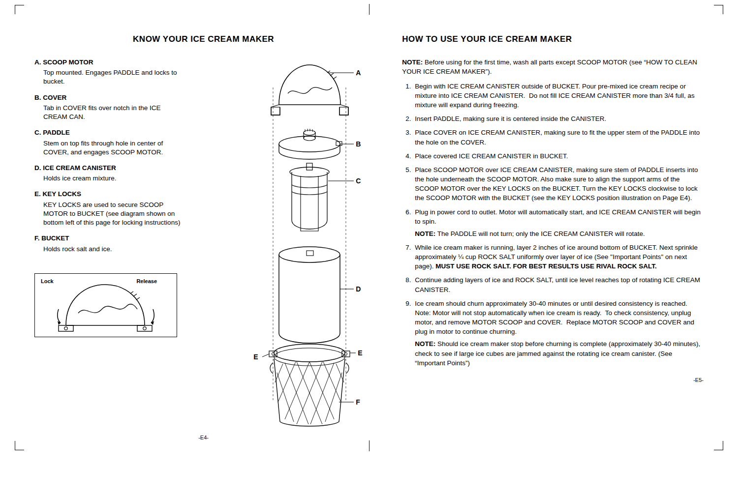KNOW YOUR ICE CREAM MAKER
A. SCOOP MOTOR
Top mounted. Engages PADDLE and locks to bucket.
B. COVER
Tab in COVER fits over notch in the ICE CREAM CAN.
C. PADDLE
Stem on top fits through hole in center of COVER, and engages SCOOP MOTOR.
D. ICE CREAM CANISTER
Holds ice cream mixture.
E. KEY LOCKS
KEY LOCKS are used to secure SCOOP MOTOR to BUCKET (see diagram shown on bottom left of this page for locking instructions)
F. BUCKET
Holds rock salt and ice.
Lock Release
A B C D E E F
-E4-
HOW TO USE YOUR ICE CREAM MAKER
NOTE: Before using for the first time, wash all parts except SCOOP MOTOR (see “HOW TO CLEAN YOUR ICE CREAM MAKER”).
Begin with ICE CREAM CANISTER outside of BUCKET. Pour pre-mixed ice cream recipe or mixture into ICE CREAM CANISTER. Do not fill ICE CREAM CANISTER more than 3/4 full, as mixture will expand during freezing.
Insert PADDLE, making sure it is centered inside the CANISTER.
Place COVER on ICE CREAM CANISTER, making sure to fit the upper stem of the PADDLE into the hole on the COVER.
Place covered ICE CREAM CANISTER in BUCKET.
Place SCOOP MOTOR over ICE CREAM CANISTER, making sure stem of PADDLE inserts into the hole underneath the SCOOP MOTOR. Also make sure to align the support arms of the SCOOP MOTOR over the KEY LOCKS on the BUCKET. Turn the KEY LOCKS clockwise to lock the SCOOP MOTOR with the BUCKET (see the KEY LOCKS position illustration on Page E4).
Plug in power cord to outlet. Motor will automatically start, and ICE CREAM CANISTER will begin to spin. NOTE: The PADDLE will not turn; only the ICE CREAM CANISTER will rotate.
While ice cream maker is running, layer 2 inches of ice around bottom of BUCKET. Next sprinkle approximately ¼ cup ROCK SALT uniformly over layer of ice (See "Important Points" on next page). MUST USE ROCK SALT. FOR BEST RESULTS USE RIVAL ROCK SALT.
Continue adding layers of ice and ROCK SALT, until ice level reaches top of rotating ICE CREAM CANISTER.
Ice cream should churn approximately 30-40 minutes or until desired consistency is reached. Note: Motor will not stop automatically when ice cream is ready. To check consistency, unplug motor, and remove MOTOR SCOOP and COVER. Replace MOTOR SCOOP and COVER and plug in motor to continue churning. NOTE: Should ice cream maker stop before churning is complete (approximately 30-40 minutes), check to see if large ice cubes are jammed against the rotating ice cream canister. (See “Important Points”)
-E5-